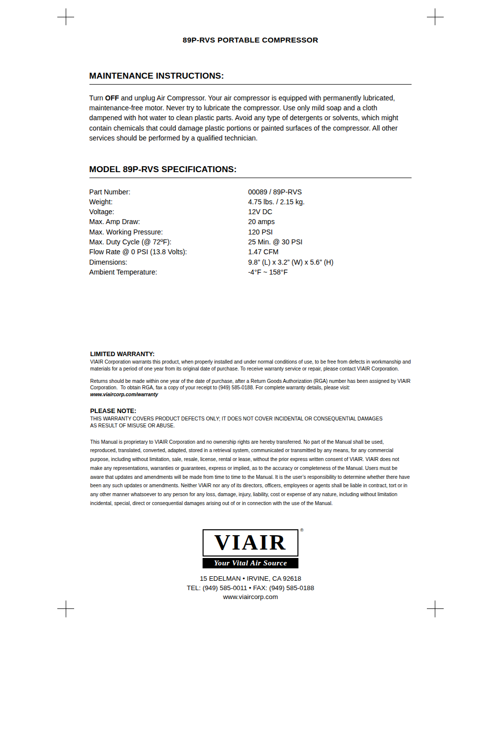89P-RVS PORTABLE COMPRESSOR
MAINTENANCE INSTRUCTIONS:
Turn OFF and unplug Air Compressor. Your air compressor is equipped with permanently lubricated, maintenance-free motor. Never try to lubricate the compressor. Use only mild soap and a cloth dampened with hot water to clean plastic parts. Avoid any type of detergents or solvents, which might contain chemicals that could damage plastic portions or painted surfaces of the compressor. All other services should be performed by a qualified technician.
MODEL 89P-RVS SPECIFICATIONS:
| Part Number: | 00089 / 89P-RVS |
| Weight: | 4.75 lbs. / 2.15 kg. |
| Voltage: | 12V DC |
| Max. Amp Draw: | 20 amps |
| Max. Working Pressure: | 120 PSI |
| Max. Duty Cycle (@ 72ºF): | 25 Min. @ 30 PSI |
| Flow Rate @ 0 PSI (13.8 Volts): | 1.47 CFM |
| Dimensions: | 9.8” (L) x 3.2” (W) x 5.6” (H) |
| Ambient Temperature: | -4°F ~ 158°F |
LIMITED WARRANTY:
VIAIR Corporation warrants this product, when properly installed and under normal conditions of use, to be free from defects in workmanship and materials for a period of one year from its original date of purchase. To receive warranty service or repair, please contact VIAIR Corporation.
Returns should be made within one year of the date of purchase, after a Return Goods Authorization (RGA) number has been assigned by VIAIR Corporation. To obtain RGA, fax a copy of your receipt to (949) 585-0188. For complete warranty details, please visit: www.viaircorp.com/warranty
PLEASE NOTE:
THIS WARRANTY COVERS PRODUCT DEFECTS ONLY; IT DOES NOT COVER INCIDENTAL OR CONSEQUENTIAL DAMAGES
AS RESULT OF MISUSE OR ABUSE.
This Manual is proprietary to VIAIR Corporation and no ownership rights are hereby transferred. No part of the Manual shall be used, reproduced, translated, converted, adapted, stored in a retrieval system, communicated or transmitted by any means, for any commercial purpose, including without limitation, sale, resale, license, rental or lease, without the prior express written consent of VIAIR. VIAIR does not make any representations, warranties or guarantees, express or implied, as to the accuracy or completeness of the Manual. Users must be aware that updates and amendments will be made from time to time to the Manual. It is the user’s responsibility to determine whether there have been any such updates or amendments. Neither VIAIR nor any of its directors, officers, employees or agents shall be liable in contract, tort or in any other manner whatsoever to any person for any loss, damage, injury, liability, cost or expense of any nature, including without limitation incidental, special, direct or consequential damages arising out of or in connection with the use of the Manual.
VIAIR® Your Vital Air Source
15 EDELMAN • IRVINE, CA 92618
TEL: (949) 585-0011 • FAX: (949) 585-0188
www.viaircorp.com